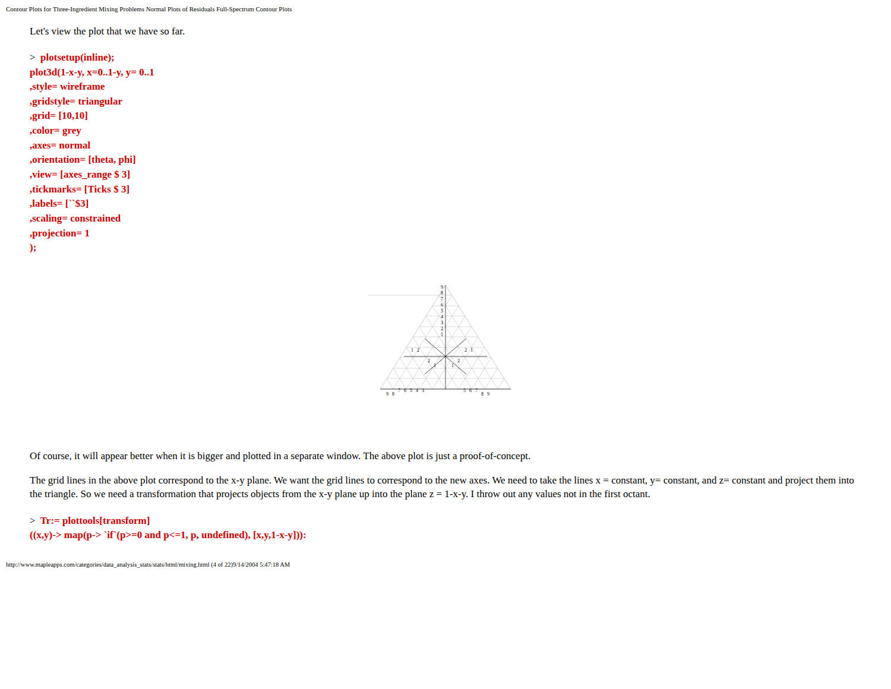Contour Plots for Three-Ingredient Mixing Problems Normal Plots of Residuals Full-Spectrum Contour Plots
Let's view the plot that we have so far.
> plotsetup(inline);
plot3d(1-x-y, x=0..1-y, y= 0..1
,style= wireframe
,gridstyle= triangular
,grid= [10,10]
,color= grey
,axes= normal
,orientation= [theta, phi]
,view= [axes_range $ 3]
,tickmarks= [Ticks $ 3]
,labels= [``$3]
,scaling= constrained
,projection= 1
);
9 8 7 6 5 4 3 2 1 1 2 1 2 2 1 2 1 9 8 7 6 5 4 3 5 6 7 8 9
Of course, it will appear better when it is bigger and plotted in a separate window. The above plot is just a proof-of-concept.
The grid lines in the above plot correspond to the x-y plane. We want the grid lines to correspond to the new axes. We need to take the lines x = constant, y= constant, and z= constant and project them into the triangle. So we need a transformation that projects objects from the x-y plane up into the plane z = 1-x-y. I throw out any values not in the first octant.
> Tr:= plottools[transform]
((x,y)-> map(p-> `if`(p>=0 and p<=1, p, undefined), [x,y,1-x-y])):
http://www.mapleapps.com/categories/data_analysis_stats/stats/html/mixing.html (4 of 22)9/14/2004 5:47:18 AM